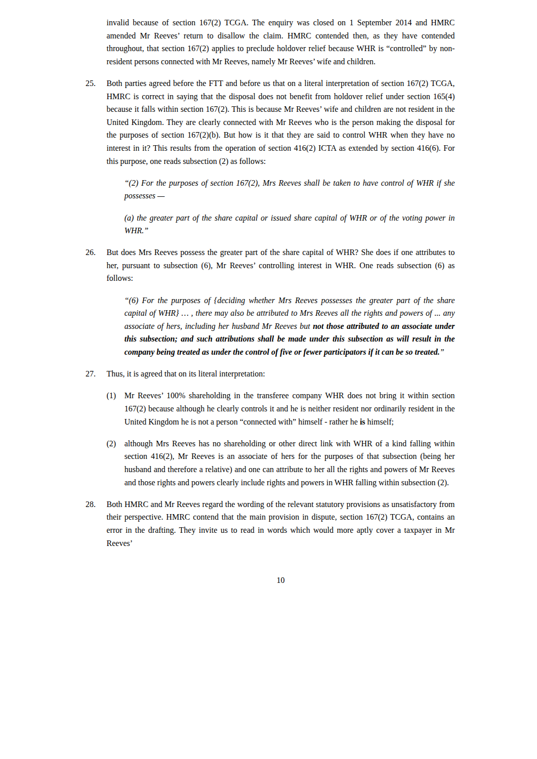invalid because of section 167(2) TCGA. The enquiry was closed on 1 September 2014 and HMRC amended Mr Reeves’ return to disallow the claim. HMRC contended then, as they have contended throughout, that section 167(2) applies to preclude holdover relief because WHR is “controlled” by non-resident persons connected with Mr Reeves, namely Mr Reeves’ wife and children.
25.
Both parties agreed before the FTT and before us that on a literal interpretation of section 167(2) TCGA, HMRC is correct in saying that the disposal does not benefit from holdover relief under section 165(4) because it falls within section 167(2). This is because Mr Reeves’ wife and children are not resident in the United Kingdom. They are clearly connected with Mr Reeves who is the person making the disposal for the purposes of section 167(2)(b). But how is it that they are said to control WHR when they have no interest in it? This results from the operation of section 416(2) ICTA as extended by section 416(6). For this purpose, one reads subsection (2) as follows:
“(2) For the purposes of section 167(2), Mrs Reeves shall be taken to have control of WHR if she possesses —
(a) the greater part of the share capital or issued share capital of WHR or of the voting power in WHR.”
26.
But does Mrs Reeves possess the greater part of the share capital of WHR? She does if one attributes to her, pursuant to subsection (6), Mr Reeves’ controlling interest in WHR. One reads subsection (6) as follows:
“(6) For the purposes of {deciding whether Mrs Reeves possesses the greater part of the share capital of WHR} … , there may also be attributed to Mrs Reeves all the rights and powers of ... any associate of hers, including her husband Mr Reeves but not those attributed to an associate under this subsection; and such attributions shall be made under this subsection as will result in the company being treated as under the control of five or fewer participators if it can be so treated.”
27.
Thus, it is agreed that on its literal interpretation:
(1) Mr Reeves’ 100% shareholding in the transferee company WHR does not bring it within section 167(2) because although he clearly controls it and he is neither resident nor ordinarily resident in the United Kingdom he is not a person “connected with” himself - rather he is himself;
(2) although Mrs Reeves has no shareholding or other direct link with WHR of a kind falling within section 416(2), Mr Reeves is an associate of hers for the purposes of that subsection (being her husband and therefore a relative) and one can attribute to her all the rights and powers of Mr Reeves and those rights and powers clearly include rights and powers in WHR falling within subsection (2).
28.
Both HMRC and Mr Reeves regard the wording of the relevant statutory provisions as unsatisfactory from their perspective. HMRC contend that the main provision in dispute, section 167(2) TCGA, contains an error in the drafting. They invite us to read in words which would more aptly cover a taxpayer in Mr Reeves’
10